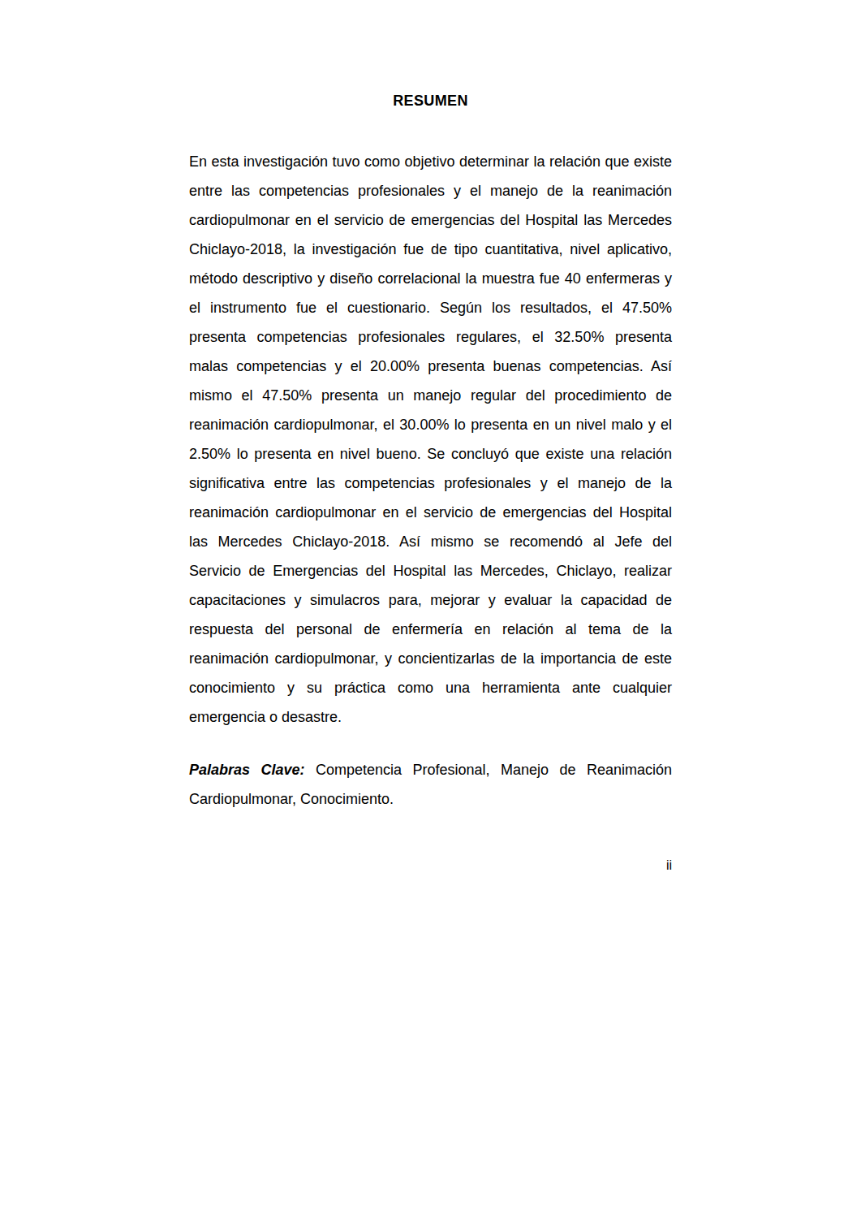RESUMEN
En esta investigación tuvo como objetivo determinar la relación que existe entre las competencias profesionales y el manejo de la reanimación cardiopulmonar en el servicio de emergencias del Hospital las Mercedes Chiclayo-2018, la investigación fue de tipo cuantitativa, nivel aplicativo, método descriptivo y diseño correlacional la muestra fue 40 enfermeras y el instrumento fue el cuestionario. Según los resultados, el 47.50% presenta competencias profesionales regulares, el 32.50% presenta malas competencias y el 20.00% presenta buenas competencias. Así mismo el 47.50% presenta un manejo regular del procedimiento de reanimación cardiopulmonar, el 30.00% lo presenta en un nivel malo y el 2.50% lo presenta en nivel bueno. Se concluyó que existe una relación significativa entre las competencias profesionales y el manejo de la reanimación cardiopulmonar en el servicio de emergencias del Hospital las Mercedes Chiclayo-2018. Así mismo se recomendó al Jefe del Servicio de Emergencias del Hospital las Mercedes, Chiclayo, realizar capacitaciones y simulacros para, mejorar y evaluar la capacidad de respuesta del personal de enfermería en relación al tema de la reanimación cardiopulmonar, y concientizarlas de la importancia de este conocimiento y su práctica como una herramienta ante cualquier emergencia o desastre.
Palabras Clave: Competencia Profesional, Manejo de Reanimación Cardiopulmonar, Conocimiento.
ii